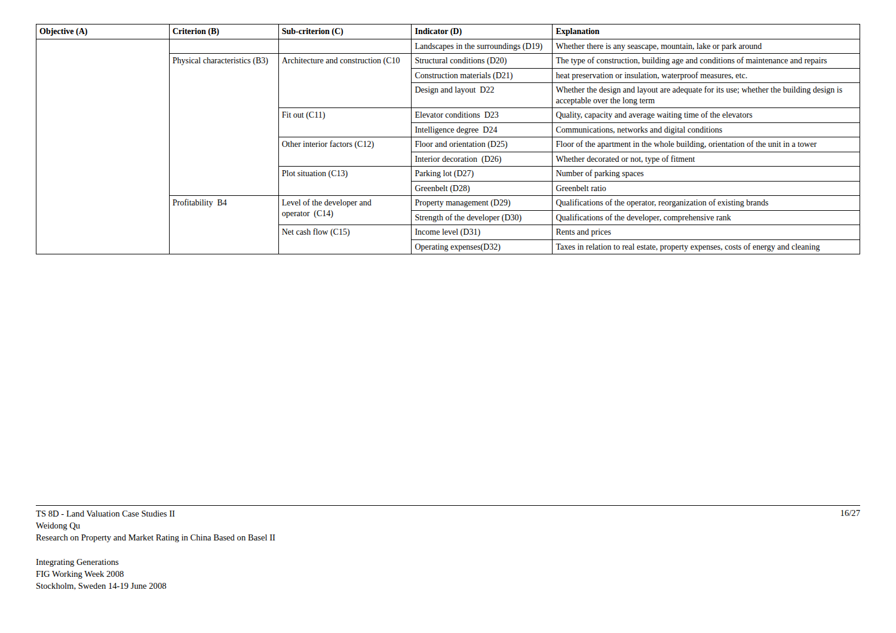| Objective (A) | Criterion (B) | Sub-criterion (C) | Indicator (D) | Explanation |
| --- | --- | --- | --- | --- |
| | | | Landscapes in the surroundings (D19) | Whether there is any seascape, mountain, lake or park around |
| Physical characteristics (B3) | Architecture and construction (C10 | Structural conditions (D20) | The type of construction, building age and conditions of maintenance and repairs |
| Construction materials (D21) | heat preservation or insulation, waterproof measures, etc. |
| Design and layout D22 | Whether the design and layout are adequate for its use; whether the building design is acceptable over the long term |
| Fit out (C11) | Elevator conditions D23 | Quality, capacity and average waiting time of the elevators |
| Intelligence degree D24 | Communications, networks and digital conditions |
| Other interior factors (C12) | Floor and orientation (D25) | Floor of the apartment in the whole building, orientation of the unit in a tower |
| Interior decoration (D26) | Whether decorated or not, type of fitment |
| Plot situation (C13) | Parking lot (D27) | Number of parking spaces |
| Greenbelt (D28) | Greenbelt ratio |
| Profitability B4 | Level of the developer and operator (C14) | Property management (D29) | Qualifications of the operator, reorganization of existing brands |
| Strength of the developer (D30) | Qualifications of the developer, comprehensive rank |
| Net cash flow (C15) | Income level (D31) | Rents and prices |
| Operating expenses(D32) | Taxes in relation to real estate, property expenses, costs of energy and cleaning |
16/27
TS 8D - Land Valuation Case Studies II
Weidong Qu
Research on Property and Market Rating in China Based on Basel II
Integrating Generations
FIG Working Week 2008
Stockholm, Sweden 14-19 June 2008